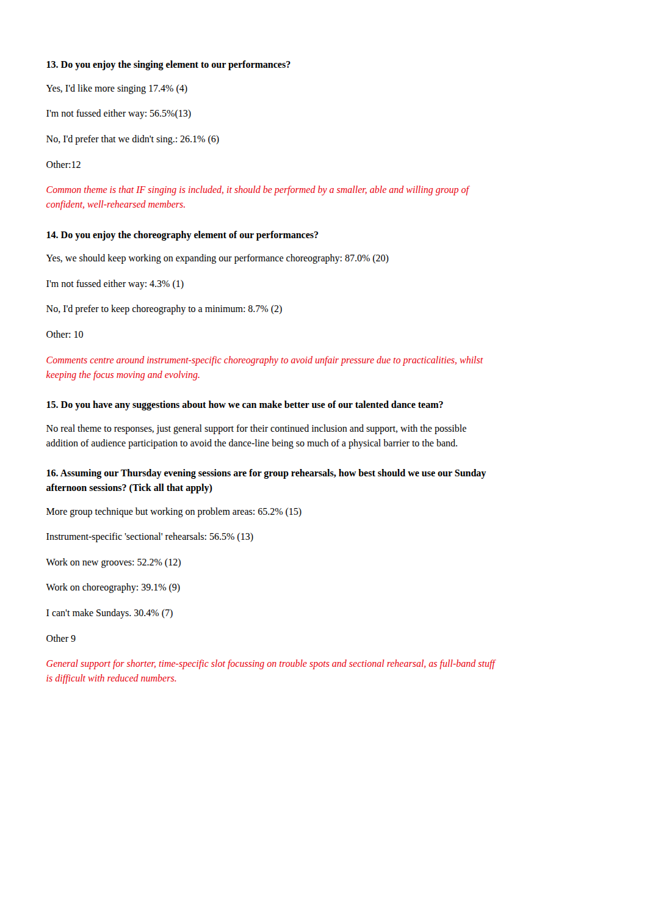13. Do you enjoy the singing element to our performances?
Yes, I'd like more singing 17.4% (4)
I'm not fussed either way: 56.5%(13)
No, I'd prefer that we didn't sing.: 26.1% (6)
Other:12
Common theme is that IF singing is included, it should be performed by a smaller, able and willing group of confident, well-rehearsed members.
14. Do you enjoy the choreography element of our performances?
Yes, we should keep working on expanding our performance choreography: 87.0% (20)
I'm not fussed either way: 4.3% (1)
No, I'd prefer to keep choreography to a minimum: 8.7% (2)
Other: 10
Comments centre around instrument-specific choreography to avoid unfair pressure due to practicalities, whilst keeping the focus moving and evolving.
15. Do you have any suggestions about how we can make better use of our talented dance team?
No real theme to responses, just general support for their continued inclusion and support, with the possible addition of audience participation to avoid the dance-line being so much of a physical barrier to the band.
16. Assuming our Thursday evening sessions are for group rehearsals, how best should we use our Sunday afternoon sessions? (Tick all that apply)
More group technique but working on problem areas: 65.2% (15)
Instrument-specific 'sectional' rehearsals: 56.5% (13)
Work on new grooves: 52.2% (12)
Work on choreography: 39.1% (9)
I can't make Sundays. 30.4% (7)
Other 9
General support for shorter, time-specific slot focussing on trouble spots and sectional rehearsal, as full-band stuff is difficult with reduced numbers.